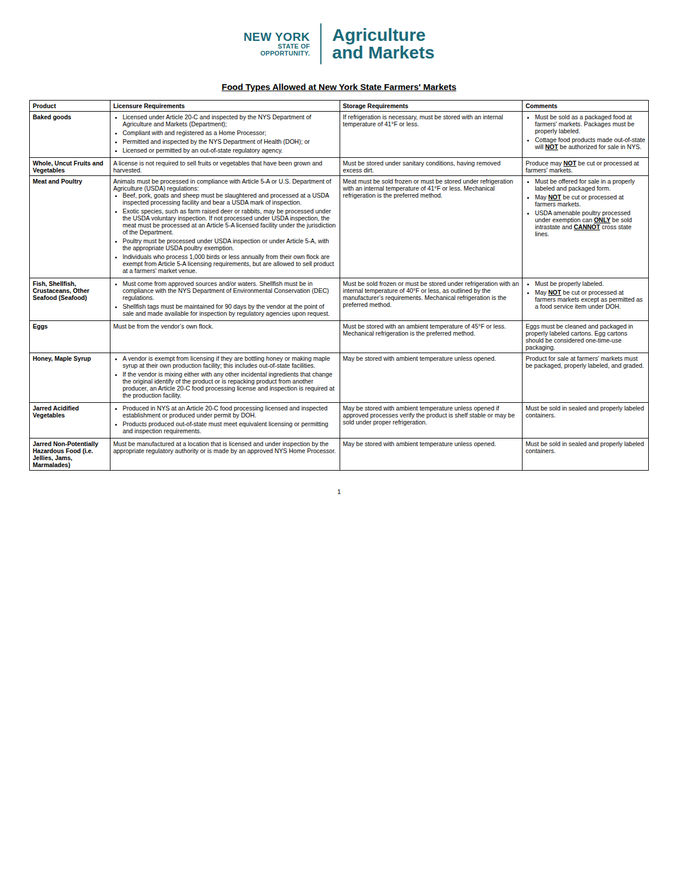NEW YORK
STATE OF
OPPORTUNITY.
Agriculture
and Markets
Food Types Allowed at New York State Farmers' Markets
| Product | Licensure Requirements | Storage Requirements | Comments |
| --- | --- | --- | --- |
| Baked goods | Licensed under Article 20-C and inspected by the NYS Department of Agriculture and Markets (Department); Compliant with and registered as a Home Processor; Permitted and inspected by the NYS Department of Health (DOH); or Licensed or permitted by an out-of-state regulatory agency. | If refrigeration is necessary, must be stored with an internal temperature of 41°F or less. | Must be sold as a packaged food at farmers' markets. Packages must be properly labeled. Cottage food products made out-of-state will NOT be authorized for sale in NYS. |
| Whole, Uncut Fruits and Vegetables | A license is not required to sell fruits or vegetables that have been grown and harvested. | Must be stored under sanitary conditions, having removed excess dirt. | Produce may NOT be cut or processed at farmers' markets. |
| Meat and Poultry | Animals must be processed in compliance with Article 5-A or U.S. Department of Agriculture (USDA) regulations: Beef, pork, goats and sheep must be slaughtered and processed at a USDA inspected processing facility and bear a USDA mark of inspection. Exotic species, such as farm raised deer or rabbits, may be processed under the USDA voluntary inspection. If not processed under USDA inspection, the meat must be processed at an Article 5-A licensed facility under the jurisdiction of the Department. Poultry must be processed under USDA inspection or under Article 5-A, with the appropriate USDA poultry exemption. Individuals who process 1,000 birds or less annually from their own flock are exempt from Article 5-A licensing requirements, but are allowed to sell product at a farmers' market venue. | Meat must be sold frozen or must be stored under refrigeration with an internal temperature of 41°F or less. Mechanical refrigeration is the preferred method. | Must be offered for sale in a properly labeled and packaged form. May NOT be cut or processed at farmers markets. USDA amenable poultry processed under exemption can ONLY be sold intrastate and CANNOT cross state lines. |
| Fish, Shellfish, Crustaceans, Other Seafood (Seafood) | Must come from approved sources and/or waters. Shellfish must be in compliance with the NYS Department of Environmental Conservation (DEC) regulations. Shellfish tags must be maintained for 90 days by the vendor at the point of sale and made available for inspection by regulatory agencies upon request. | Must be sold frozen or must be stored under refrigeration with an internal temperature of 40°F or less, as outlined by the manufacturer’s requirements. Mechanical refrigeration is the preferred method. | Must be properly labeled. May NOT be cut or processed at farmers markets except as permitted as a food service item under DOH. |
| Eggs | Must be from the vendor’s own flock. | Must be stored with an ambient temperature of 45°F or less. Mechanical refrigeration is the preferred method. | Eggs must be cleaned and packaged in properly labeled cartons. Egg cartons should be considered one-time-use packaging. |
| Honey, Maple Syrup | A vendor is exempt from licensing if they are bottling honey or making maple syrup at their own production facility; this includes out-of-state facilities. If the vendor is mixing either with any other incidental ingredients that change the original identify of the product or is repacking product from another producer, an Article 20-C food processing license and inspection is required at the production facility. | May be stored with ambient temperature unless opened. | Product for sale at farmers' markets must be packaged, properly labeled, and graded. |
| Jarred Acidified Vegetables | Produced in NYS at an Article 20-C food processing licensed and inspected establishment or produced under permit by DOH. Products produced out-of-state must meet equivalent licensing or permitting and inspection requirements. | May be stored with ambient temperature unless opened if approved processes verify the product is shelf stable or may be sold under proper refrigeration. | Must be sold in sealed and properly labeled containers. |
| Jarred Non-Potentially Hazardous Food (i.e. Jellies, Jams, Marmalades) | Must be manufactured at a location that is licensed and under inspection by the appropriate regulatory authority or is made by an approved NYS Home Processor. | May be stored with ambient temperature unless opened. | Must be sold in sealed and properly labeled containers. |
1